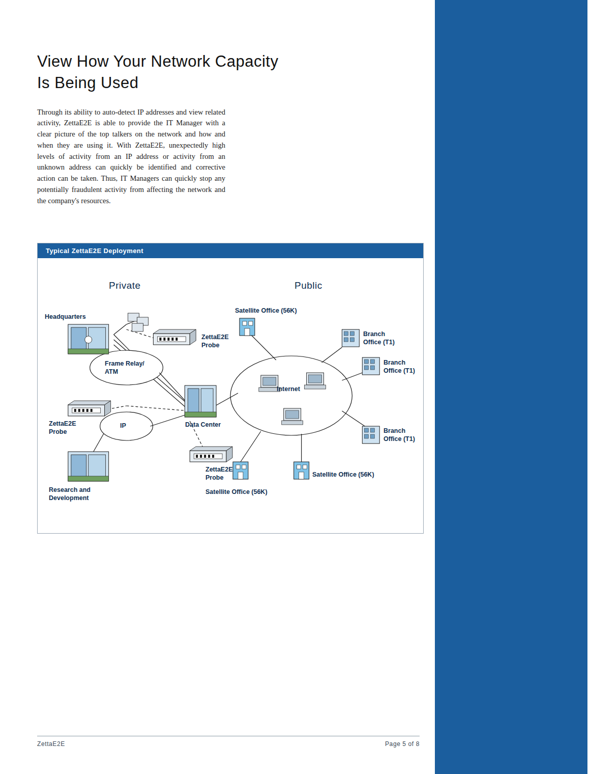View How Your Network Capacity
Is Being Used
Through its ability to auto-detect IP addresses and view related activity, ZettaE2E is able to provide the IT Manager with a clear picture of the top talkers on the network and how and when they are using it. With ZettaE2E, unexpectedly high levels of activity from an IP address or activity from an unknown address can quickly be identified and corrective action can be taken. Thus, IT Managers can quickly stop any potentially fraudulent activity from affecting the network and the company's resources.
Typical ZettaE2E Deployment
Private Public Headquarters ZettaE2E
Probe Frame Relay/
ATM ZettaE2E
Probe IP Data Center ZettaE2E
Probe Research and
Development Internet Satellite Office (56K) Branch
Office (T1) Branch
Office (T1) Branch
Office (T1) Satellite Office (56K) Satellite Office (56K)
ZettaE2E Page 5 of 8